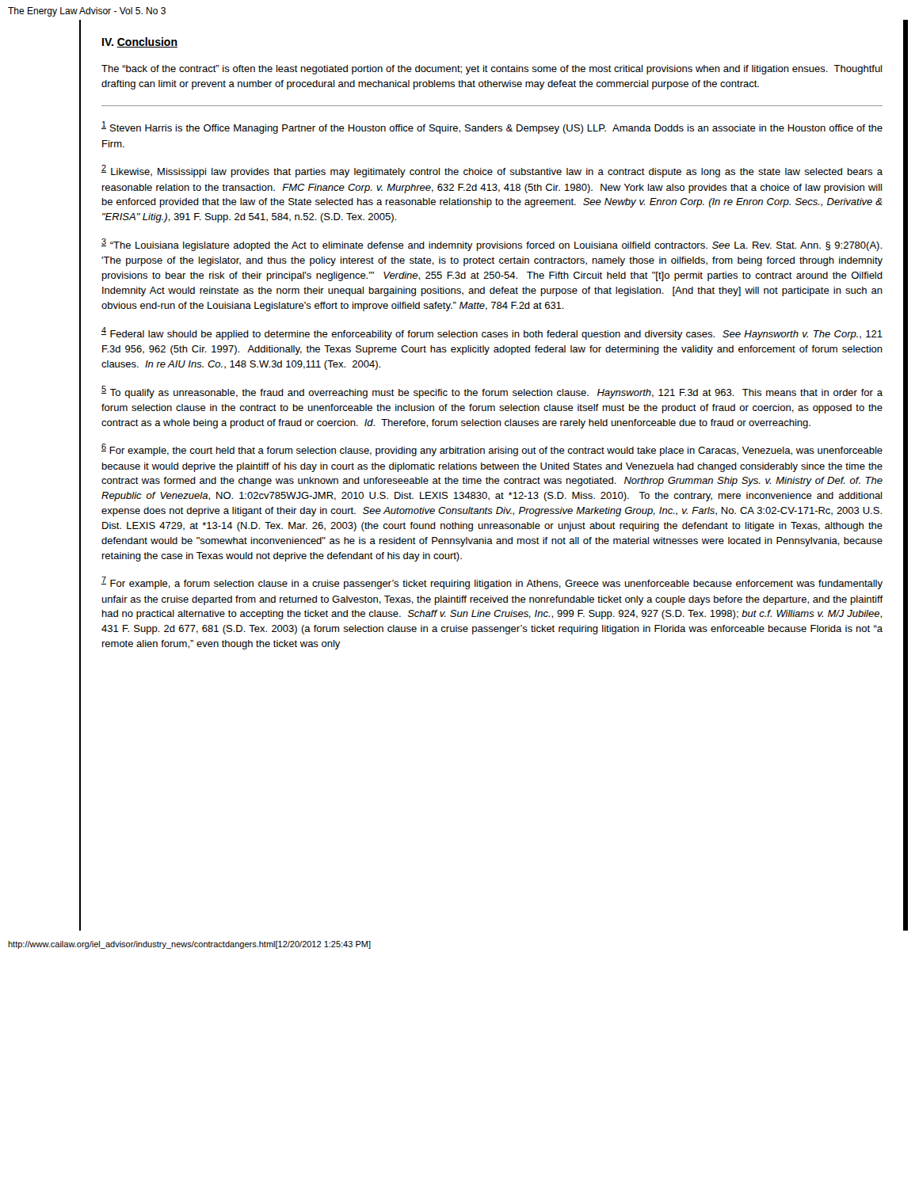The Energy Law Advisor - Vol 5. No 3
IV. Conclusion
The “back of the contract” is often the least negotiated portion of the document; yet it contains some of the most critical provisions when and if litigation ensues. Thoughtful drafting can limit or prevent a number of procedural and mechanical problems that otherwise may defeat the commercial purpose of the contract.
1 Steven Harris is the Office Managing Partner of the Houston office of Squire, Sanders & Dempsey (US) LLP. Amanda Dodds is an associate in the Houston office of the Firm.
2 Likewise, Mississippi law provides that parties may legitimately control the choice of substantive law in a contract dispute as long as the state law selected bears a reasonable relation to the transaction. FMC Finance Corp. v. Murphree, 632 F.2d 413, 418 (5th Cir. 1980). New York law also provides that a choice of law provision will be enforced provided that the law of the State selected has a reasonable relationship to the agreement. See Newby v. Enron Corp. (In re Enron Corp. Secs., Derivative & "ERISA" Litig.), 391 F. Supp. 2d 541, 584, n.52. (S.D. Tex. 2005).
3 “The Louisiana legislature adopted the Act to eliminate defense and indemnity provisions forced on Louisiana oilfield contractors. See La. Rev. Stat. Ann. § 9:2780(A). 'The purpose of the legislator, and thus the policy interest of the state, is to protect certain contractors, namely those in oilfields, from being forced through indemnity provisions to bear the risk of their principal's negligence.'" Verdine, 255 F.3d at 250-54. The Fifth Circuit held that "[t]o permit parties to contract around the Oilfield Indemnity Act would reinstate as the norm their unequal bargaining positions, and defeat the purpose of that legislation. [And that they] will not participate in such an obvious end-run of the Louisiana Legislature's effort to improve oilfield safety.” Matte, 784 F.2d at 631.
4 Federal law should be applied to determine the enforceability of forum selection cases in both federal question and diversity cases. See Haynsworth v. The Corp., 121 F.3d 956, 962 (5th Cir. 1997). Additionally, the Texas Supreme Court has explicitly adopted federal law for determining the validity and enforcement of forum selection clauses. In re AIU Ins. Co., 148 S.W.3d 109,111 (Tex. 2004).
5 To qualify as unreasonable, the fraud and overreaching must be specific to the forum selection clause. Haynsworth, 121 F.3d at 963. This means that in order for a forum selection clause in the contract to be unenforceable the inclusion of the forum selection clause itself must be the product of fraud or coercion, as opposed to the contract as a whole being a product of fraud or coercion. Id. Therefore, forum selection clauses are rarely held unenforceable due to fraud or overreaching.
6 For example, the court held that a forum selection clause, providing any arbitration arising out of the contract would take place in Caracas, Venezuela, was unenforceable because it would deprive the plaintiff of his day in court as the diplomatic relations between the United States and Venezuela had changed considerably since the time the contract was formed and the change was unknown and unforeseeable at the time the contract was negotiated. Northrop Grumman Ship Sys. v. Ministry of Def. of. The Republic of Venezuela, NO. 1:02cv785WJG-JMR, 2010 U.S. Dist. LEXIS 134830, at *12-13 (S.D. Miss. 2010). To the contrary, mere inconvenience and additional expense does not deprive a litigant of their day in court. See Automotive Consultants Div., Progressive Marketing Group, Inc., v. Farls, No. CA 3:02-CV-171-Rc, 2003 U.S. Dist. LEXIS 4729, at *13-14 (N.D. Tex. Mar. 26, 2003) (the court found nothing unreasonable or unjust about requiring the defendant to litigate in Texas, although the defendant would be "somewhat inconvenienced" as he is a resident of Pennsylvania and most if not all of the material witnesses were located in Pennsylvania, because retaining the case in Texas would not deprive the defendant of his day in court).
7 For example, a forum selection clause in a cruise passenger’s ticket requiring litigation in Athens, Greece was unenforceable because enforcement was fundamentally unfair as the cruise departed from and returned to Galveston, Texas, the plaintiff received the nonrefundable ticket only a couple days before the departure, and the plaintiff had no practical alternative to accepting the ticket and the clause. Schaff v. Sun Line Cruises, Inc., 999 F. Supp. 924, 927 (S.D. Tex. 1998); but c.f. Williams v. M/J Jubilee, 431 F. Supp. 2d 677, 681 (S.D. Tex. 2003) (a forum selection clause in a cruise passenger’s ticket requiring litigation in Florida was enforceable because Florida is not “a remote alien forum,” even though the ticket was only
http://www.cailaw.org/iel_advisor/industry_news/contractdangers.html[12/20/2012 1:25:43 PM]